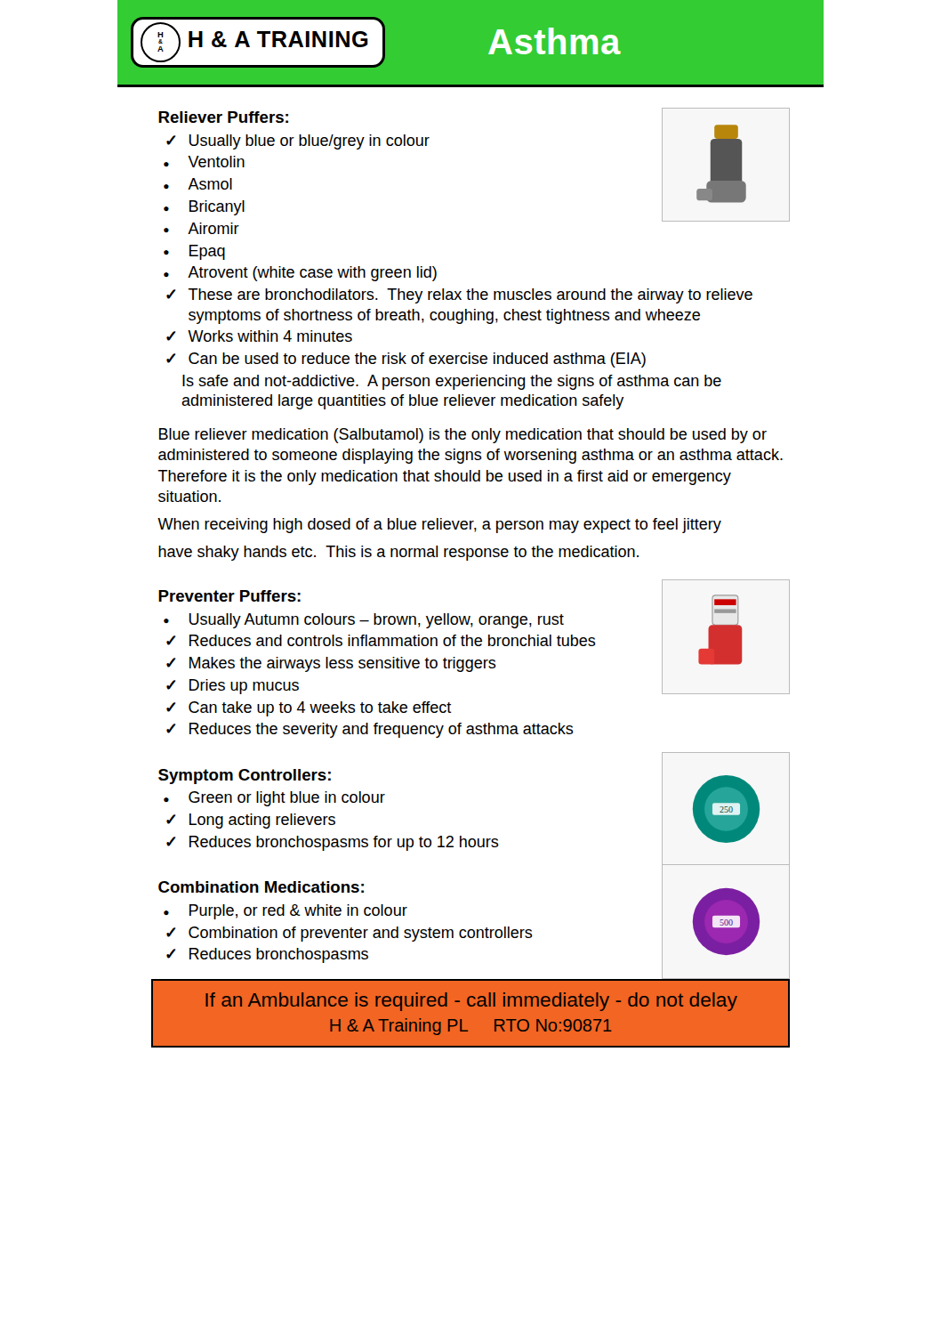H & A
H & A TRAINING
Asthma
Reliever Puffers:
Usually blue or blue/grey in colour
Ventolin
Asmol
Bricanyl
Airomir
Epaq
Atrovent (white case with green lid)
These are bronchodilators. They relax the muscles around the airway to relieve symptoms of shortness of breath, coughing, chest tightness and wheeze
Works within 4 minutes
Can be used to reduce the risk of exercise induced asthma (EIA)
Is safe and not-addictive. A person experiencing the signs of asthma can be administered large quantities of blue reliever medication safely
Blue reliever medication (Salbutamol) is the only medication that should be used by or administered to someone displaying the signs of worsening asthma or an asthma attack. Therefore it is the only medication that should be used in a first aid or emergency situation.
When receiving high dosed of a blue reliever, a person may expect to feel jittery
have shaky hands etc. This is a normal response to the medication.
Preventer Puffers:
Usually Autumn colours – brown, yellow, orange, rust
Reduces and controls inflammation of the bronchial tubes
Makes the airways less sensitive to triggers
Dries up mucus
Can take up to 4 weeks to take effect
Reduces the severity and frequency of asthma attacks
Symptom Controllers:
Green or light blue in colour
Long acting relievers
Reduces bronchospasms for up to 12 hours
Combination Medications:
Purple, or red & white in colour
Combination of preventer and system controllers
Reduces bronchospasms
If an Ambulance is required - call immediately - do not delay
H & A Training PL RTO No:90871